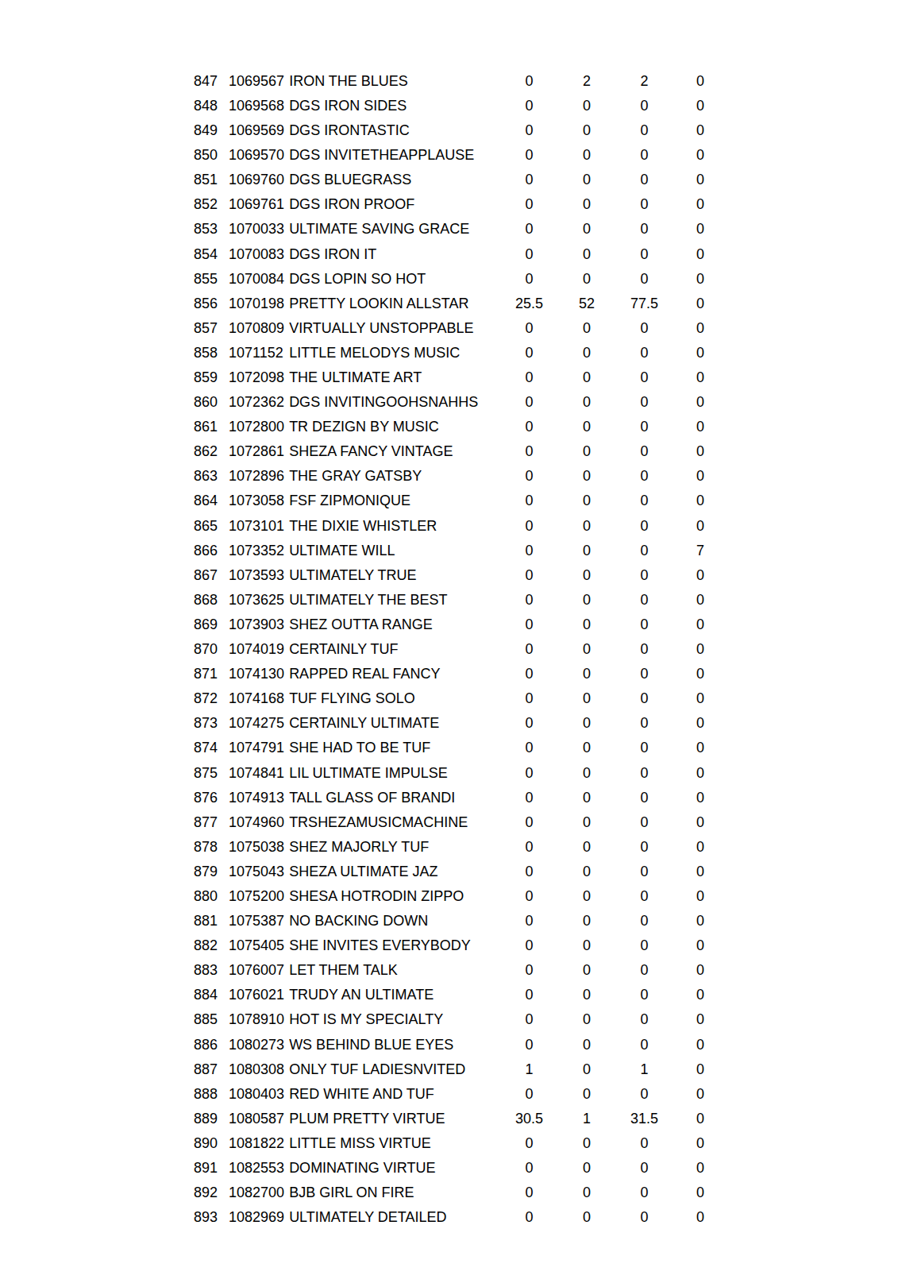| 847 | 1069567 | IRON THE BLUES | 0 | 2 | 2 | 0 |
| 848 | 1069568 | DGS IRON SIDES | 0 | 0 | 0 | 0 |
| 849 | 1069569 | DGS IRONTASTIC | 0 | 0 | 0 | 0 |
| 850 | 1069570 | DGS INVITETHEAPPLAUSE | 0 | 0 | 0 | 0 |
| 851 | 1069760 | DGS BLUEGRASS | 0 | 0 | 0 | 0 |
| 852 | 1069761 | DGS IRON PROOF | 0 | 0 | 0 | 0 |
| 853 | 1070033 | ULTIMATE SAVING GRACE | 0 | 0 | 0 | 0 |
| 854 | 1070083 | DGS IRON IT | 0 | 0 | 0 | 0 |
| 855 | 1070084 | DGS LOPIN SO HOT | 0 | 0 | 0 | 0 |
| 856 | 1070198 | PRETTY LOOKIN ALLSTAR | 25.5 | 52 | 77.5 | 0 |
| 857 | 1070809 | VIRTUALLY UNSTOPPABLE | 0 | 0 | 0 | 0 |
| 858 | 1071152 | LITTLE MELODYS MUSIC | 0 | 0 | 0 | 0 |
| 859 | 1072098 | THE ULTIMATE ART | 0 | 0 | 0 | 0 |
| 860 | 1072362 | DGS INVITINGOOHSNAHHS | 0 | 0 | 0 | 0 |
| 861 | 1072800 | TR DEZIGN BY MUSIC | 0 | 0 | 0 | 0 |
| 862 | 1072861 | SHEZA FANCY VINTAGE | 0 | 0 | 0 | 0 |
| 863 | 1072896 | THE GRAY GATSBY | 0 | 0 | 0 | 0 |
| 864 | 1073058 | FSF ZIPMONIQUE | 0 | 0 | 0 | 0 |
| 865 | 1073101 | THE DIXIE WHISTLER | 0 | 0 | 0 | 0 |
| 866 | 1073352 | ULTIMATE WILL | 0 | 0 | 0 | 7 |
| 867 | 1073593 | ULTIMATELY TRUE | 0 | 0 | 0 | 0 |
| 868 | 1073625 | ULTIMATELY THE BEST | 0 | 0 | 0 | 0 |
| 869 | 1073903 | SHEZ OUTTA RANGE | 0 | 0 | 0 | 0 |
| 870 | 1074019 | CERTAINLY TUF | 0 | 0 | 0 | 0 |
| 871 | 1074130 | RAPPED REAL FANCY | 0 | 0 | 0 | 0 |
| 872 | 1074168 | TUF FLYING SOLO | 0 | 0 | 0 | 0 |
| 873 | 1074275 | CERTAINLY ULTIMATE | 0 | 0 | 0 | 0 |
| 874 | 1074791 | SHE HAD TO BE TUF | 0 | 0 | 0 | 0 |
| 875 | 1074841 | LIL ULTIMATE IMPULSE | 0 | 0 | 0 | 0 |
| 876 | 1074913 | TALL GLASS OF BRANDI | 0 | 0 | 0 | 0 |
| 877 | 1074960 | TRSHEZAMUSICMACHINE | 0 | 0 | 0 | 0 |
| 878 | 1075038 | SHEZ MAJORLY TUF | 0 | 0 | 0 | 0 |
| 879 | 1075043 | SHEZA ULTIMATE JAZ | 0 | 0 | 0 | 0 |
| 880 | 1075200 | SHESA HOTRODIN ZIPPO | 0 | 0 | 0 | 0 |
| 881 | 1075387 | NO BACKING DOWN | 0 | 0 | 0 | 0 |
| 882 | 1075405 | SHE INVITES EVERYBODY | 0 | 0 | 0 | 0 |
| 883 | 1076007 | LET THEM TALK | 0 | 0 | 0 | 0 |
| 884 | 1076021 | TRUDY AN ULTIMATE | 0 | 0 | 0 | 0 |
| 885 | 1078910 | HOT IS MY SPECIALTY | 0 | 0 | 0 | 0 |
| 886 | 1080273 | WS BEHIND BLUE EYES | 0 | 0 | 0 | 0 |
| 887 | 1080308 | ONLY TUF LADIESNVITED | 1 | 0 | 1 | 0 |
| 888 | 1080403 | RED WHITE AND TUF | 0 | 0 | 0 | 0 |
| 889 | 1080587 | PLUM PRETTY VIRTUE | 30.5 | 1 | 31.5 | 0 |
| 890 | 1081822 | LITTLE MISS VIRTUE | 0 | 0 | 0 | 0 |
| 891 | 1082553 | DOMINATING VIRTUE | 0 | 0 | 0 | 0 |
| 892 | 1082700 | BJB GIRL ON FIRE | 0 | 0 | 0 | 0 |
| 893 | 1082969 | ULTIMATELY DETAILED | 0 | 0 | 0 | 0 |